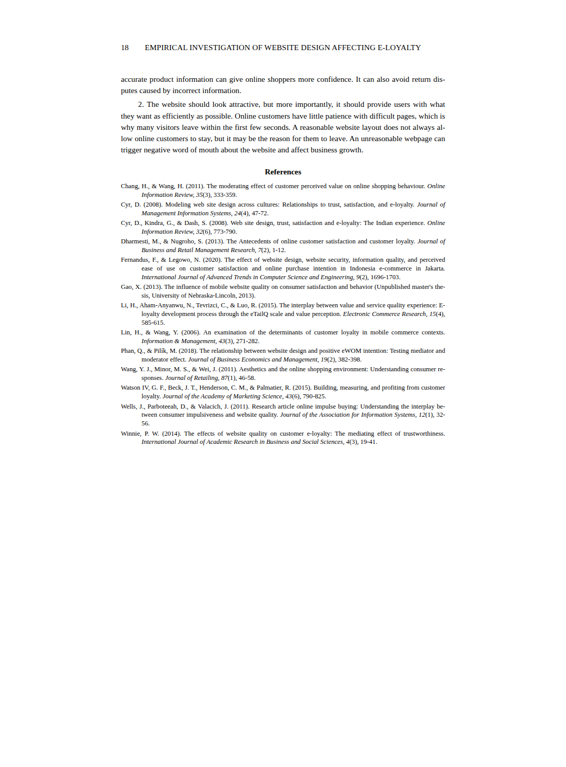18
EMPIRICAL INVESTIGATION OF WEBSITE DESIGN AFFECTING E-LOYALTY
accurate product information can give online shoppers more confidence. It can also avoid return disputes caused by incorrect information.
2. The website should look attractive, but more importantly, it should provide users with what they want as efficiently as possible. Online customers have little patience with difficult pages, which is why many visitors leave within the first few seconds. A reasonable website layout does not always allow online customers to stay, but it may be the reason for them to leave. An unreasonable webpage can trigger negative word of mouth about the website and affect business growth.
References
Chang, H., & Wang, H. (2011). The moderating effect of customer perceived value on online shopping behaviour. Online Information Review, 35(3), 333-359.
Cyr, D. (2008). Modeling web site design across cultures: Relationships to trust, satisfaction, and e-loyalty. Journal of Management Information Systems, 24(4), 47-72.
Cyr, D., Kindra, G., & Dash, S. (2008). Web site design, trust, satisfaction and e-loyalty: The Indian experience. Online Information Review, 32(6), 773-790.
Dharmesti, M., & Nugroho, S. (2013). The Antecedents of online customer satisfaction and customer loyalty. Journal of Business and Retail Management Research, 7(2), 1-12.
Fernandus, F., & Legowo, N. (2020). The effect of website design, website security, information quality, and perceived ease of use on customer satisfaction and online purchase intention in Indonesia e-commerce in Jakarta. International Journal of Advanced Trends in Computer Science and Engineering, 9(2), 1696-1703.
Gao, X. (2013). The influence of mobile website quality on consumer satisfaction and behavior (Unpublished master's thesis, University of Nebraska-Lincoln, 2013).
Li, H., Aham-Anyanwu, N., Tevrizci, C., & Luo, R. (2015). The interplay between value and service quality experience: E-loyalty development process through the eTailQ scale and value perception. Electronic Commerce Research, 15(4), 585-615.
Lin, H., & Wang, Y. (2006). An examination of the determinants of customer loyalty in mobile commerce contexts. Information & Management, 43(3), 271-282.
Phan, Q., & Pilík, M. (2018). The relationship between website design and positive eWOM intention: Testing mediator and moderator effect. Journal of Business Economics and Management, 19(2), 382-398.
Wang, Y. J., Minor, M. S., & Wei, J. (2011). Aesthetics and the online shopping environment: Understanding consumer responses. Journal of Retailing, 87(1), 46-58.
Watson IV, G. F., Beck, J. T., Henderson, C. M., & Palmatier, R. (2015). Building, measuring, and profiting from customer loyalty. Journal of the Academy of Marketing Science, 43(6), 790-825.
Wells, J., Parboteeah, D., & Valacich, J. (2011). Research article online impulse buying: Understanding the interplay between consumer impulsiveness and website quality. Journal of the Association for Information Systems, 12(1), 32-56.
Winnie, P. W. (2014). The effects of website quality on customer e-loyalty: The mediating effect of trustworthiness. International Journal of Academic Research in Business and Social Sciences, 4(3), 19-41.